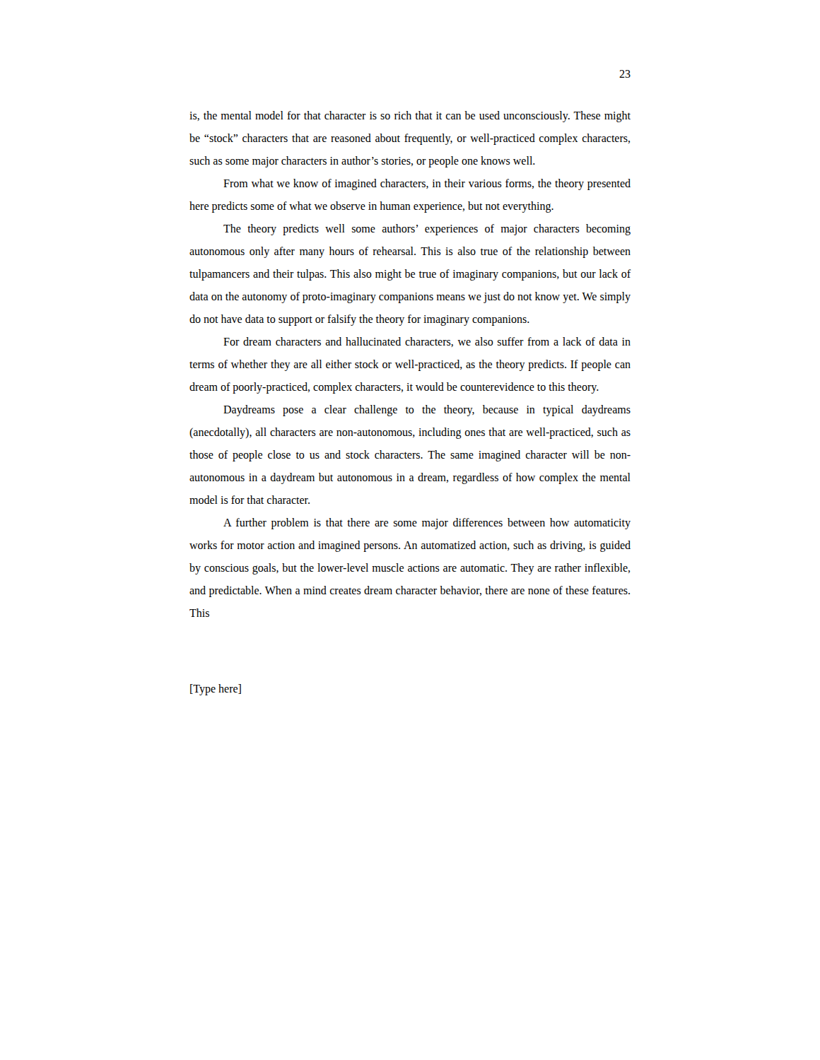23
is, the mental model for that character is so rich that it can be used unconsciously. These might be “stock” characters that are reasoned about frequently, or well-practiced complex characters, such as some major characters in author’s stories, or people one knows well.
From what we know of imagined characters, in their various forms, the theory presented here predicts some of what we observe in human experience, but not everything.
The theory predicts well some authors’ experiences of major characters becoming autonomous only after many hours of rehearsal. This is also true of the relationship between tulpamancers and their tulpas. This also might be true of imaginary companions, but our lack of data on the autonomy of proto-imaginary companions means we just do not know yet. We simply do not have data to support or falsify the theory for imaginary companions.
For dream characters and hallucinated characters, we also suffer from a lack of data in terms of whether they are all either stock or well-practiced, as the theory predicts. If people can dream of poorly-practiced, complex characters, it would be counterevidence to this theory.
Daydreams pose a clear challenge to the theory, because in typical daydreams (anecdotally), all characters are non-autonomous, including ones that are well-practiced, such as those of people close to us and stock characters. The same imagined character will be non-autonomous in a daydream but autonomous in a dream, regardless of how complex the mental model is for that character.
A further problem is that there are some major differences between how automaticity works for motor action and imagined persons. An automatized action, such as driving, is guided by conscious goals, but the lower-level muscle actions are automatic. They are rather inflexible, and predictable. When a mind creates dream character behavior, there are none of these features. This
[Type here]